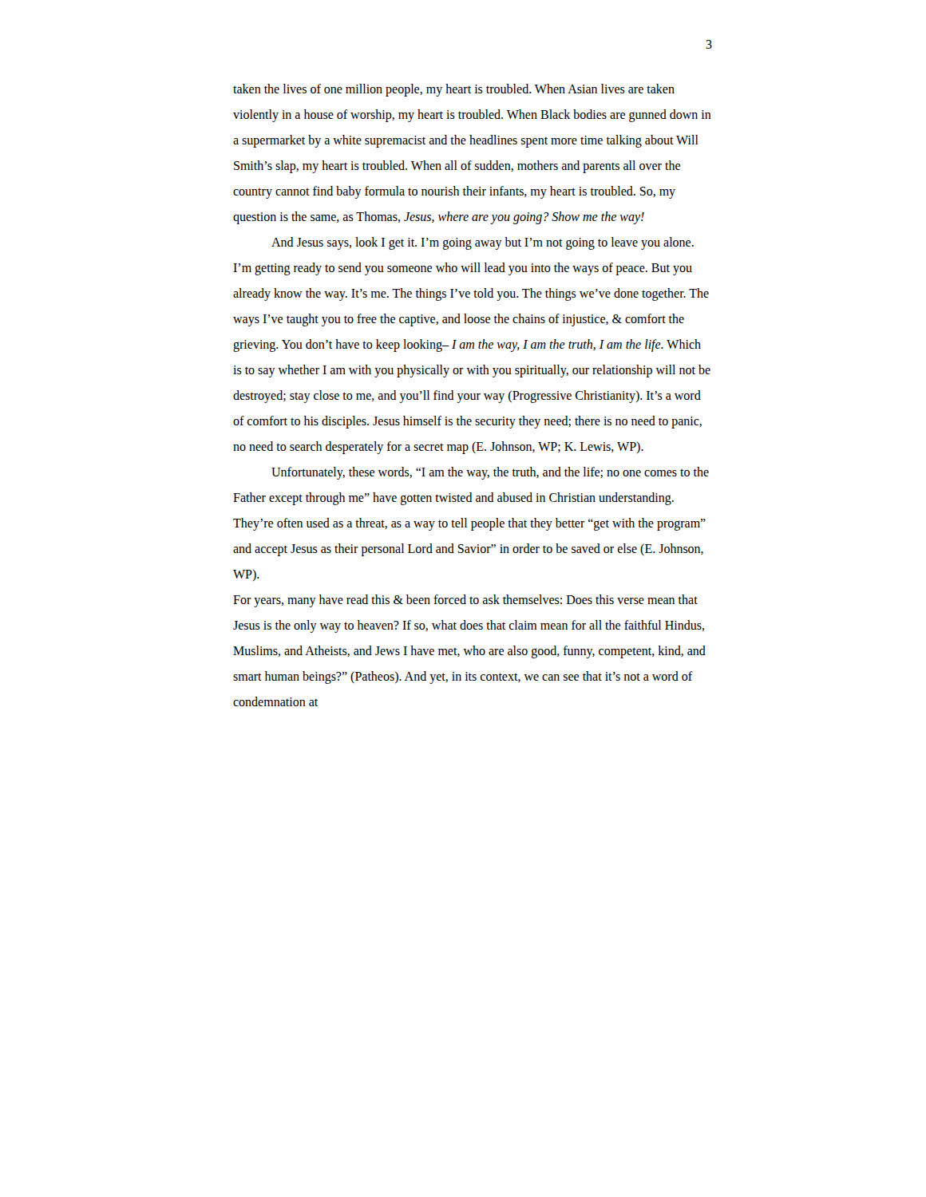3
taken the lives of one million people, my heart is troubled. When Asian lives are taken violently in a house of worship, my heart is troubled. When Black bodies are gunned down in a supermarket by a white supremacist and the headlines spent more time talking about Will Smith’s slap, my heart is troubled. When all of sudden, mothers and parents all over the country cannot find baby formula to nourish their infants, my heart is troubled. So, my question is the same, as Thomas, Jesus, where are you going? Show me the way!
And Jesus says, look I get it. I’m going away but I’m not going to leave you alone. I’m getting ready to send you someone who will lead you into the ways of peace. But you already know the way. It’s me. The things I’ve told you. The things we’ve done together. The ways I’ve taught you to free the captive, and loose the chains of injustice, & comfort the grieving. You don’t have to keep looking– I am the way, I am the truth, I am the life. Which is to say whether I am with you physically or with you spiritually, our relationship will not be destroyed; stay close to me, and you’ll find your way (Progressive Christianity). It’s a word of comfort to his disciples. Jesus himself is the security they need; there is no need to panic, no need to search desperately for a secret map (E. Johnson, WP; K. Lewis, WP).
Unfortunately, these words, “I am the way, the truth, and the life; no one comes to the Father except through me” have gotten twisted and abused in Christian understanding. They’re often used as a threat, as a way to tell people that they better “get with the program” and accept Jesus as their personal Lord and Savior” in order to be saved or else (E. Johnson, WP).
For years, many have read this & been forced to ask themselves: Does this verse mean that Jesus is the only way to heaven? If so, what does that claim mean for all the faithful Hindus, Muslims, and Atheists, and Jews I have met, who are also good, funny, competent, kind, and smart human beings?” (Patheos). And yet, in its context, we can see that it’s not a word of condemnation at